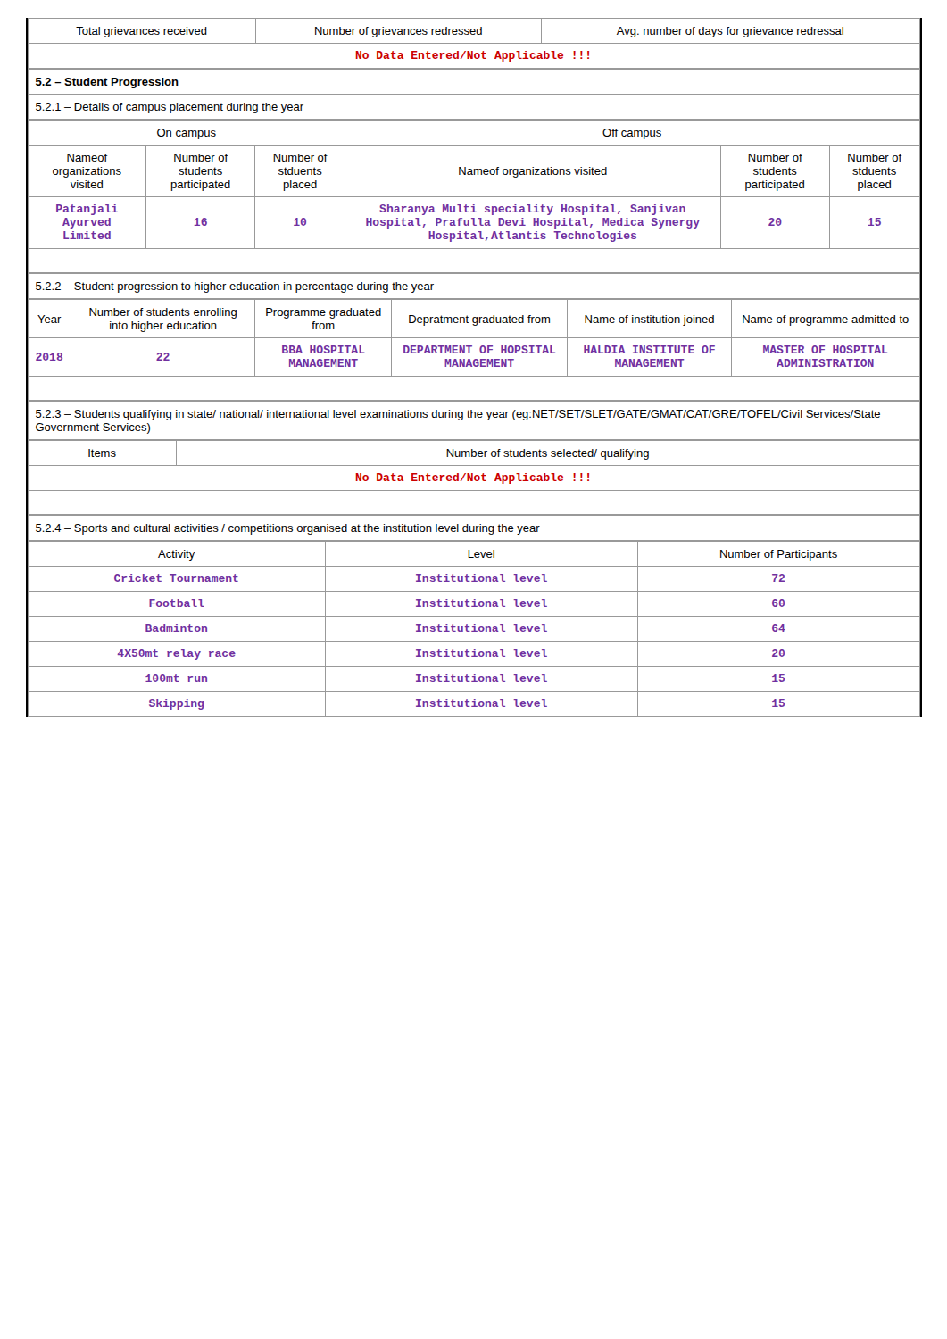| Total grievances received | Number of grievances redressed | Avg. number of days for grievance redressal |
| No Data Entered/Not Applicable !!! |
| 5.2 – Student Progression |
| 5.2.1 – Details of campus placement during the year |
| On campus | Off campus |
| Nameof organizations visited | Number of students participated | Number of stduents placed | Nameof organizations visited | Number of students participated | Number of stduents placed |
| Patanjali Ayurved Limited | 16 | 10 | Sharanya Multi speciality Hospital, Sanjivan Hospital, Prafulla Devi Hospital, Medica Synergy Hospital,Atlantis Technologies | 20 | 15 |
| 5.2.2 – Student progression to higher education in percentage during the year |
| Year | Number of students enrolling into higher education | Programme graduated from | Depratment graduated from | Name of institution joined | Name of programme admitted to |
| 2018 | 22 | BBA HOSPITAL MANAGEMENT | DEPARTMENT OF HOPSITAL MANAGEMENT | HALDIA INSTITUTE OF MANAGEMENT | MASTER OF HOSPITAL ADMINISTRATION |
| 5.2.3 – Students qualifying in state/ national/ international level examinations during the year (eg:NET/SET/SLET/GATE/GMAT/CAT/GRE/TOFEL/Civil Services/State Government Services) |
| Items | Number of students selected/ qualifying |
| No Data Entered/Not Applicable !!! |
| 5.2.4 – Sports and cultural activities / competitions organised at the institution level during the year |
| Activity | Level | Number of Participants |
| Cricket Tournament | Institutional level | 72 |
| Football | Institutional level | 60 |
| Badminton | Institutional level | 64 |
| 4X50mt relay race | Institutional level | 20 |
| 100mt run | Institutional level | 15 |
| Skipping | Institutional level | 15 |